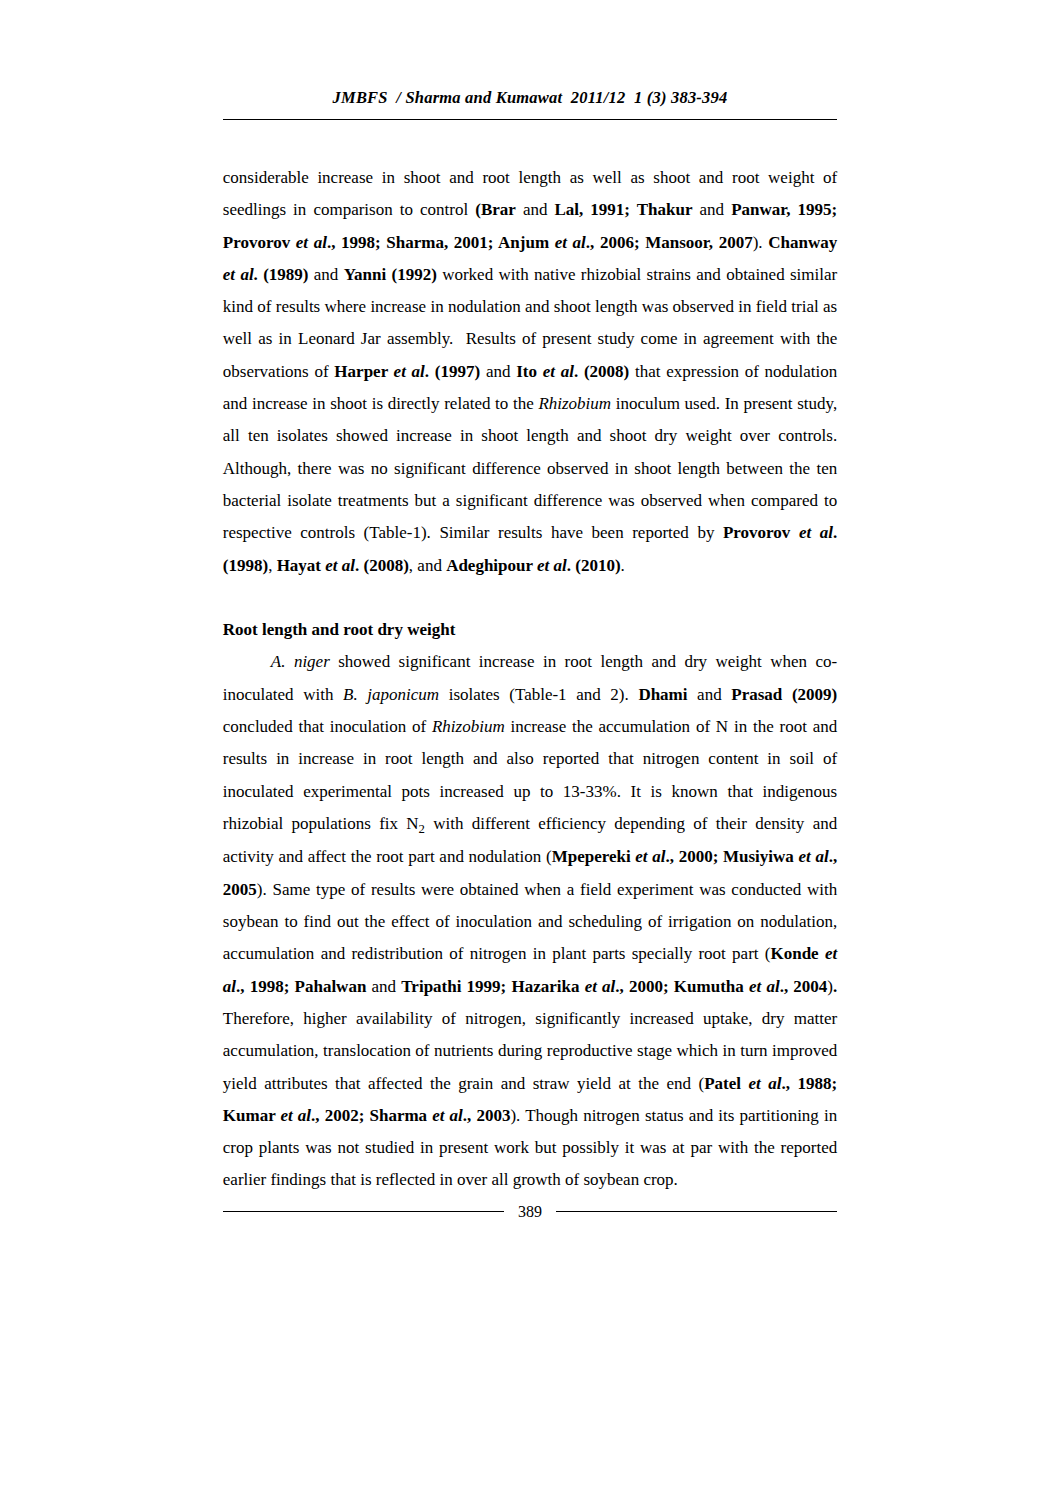JMBFS / Sharma and Kumawat 2011/12 1 (3) 383-394
considerable increase in shoot and root length as well as shoot and root weight of seedlings in comparison to control (Brar and Lal, 1991; Thakur and Panwar, 1995; Provorov et al., 1998; Sharma, 2001; Anjum et al., 2006; Mansoor, 2007). Chanway et al. (1989) and Yanni (1992) worked with native rhizobial strains and obtained similar kind of results where increase in nodulation and shoot length was observed in field trial as well as in Leonard Jar assembly. Results of present study come in agreement with the observations of Harper et al. (1997) and Ito et al. (2008) that expression of nodulation and increase in shoot is directly related to the Rhizobium inoculum used. In present study, all ten isolates showed increase in shoot length and shoot dry weight over controls. Although, there was no significant difference observed in shoot length between the ten bacterial isolate treatments but a significant difference was observed when compared to respective controls (Table-1). Similar results have been reported by Provorov et al. (1998), Hayat et al. (2008), and Adeghipour et al. (2010).
Root length and root dry weight
A. niger showed significant increase in root length and dry weight when co-inoculated with B. japonicum isolates (Table-1 and 2). Dhami and Prasad (2009) concluded that inoculation of Rhizobium increase the accumulation of N in the root and results in increase in root length and also reported that nitrogen content in soil of inoculated experimental pots increased up to 13-33%. It is known that indigenous rhizobial populations fix N2 with different efficiency depending of their density and activity and affect the root part and nodulation (Mpepereki et al., 2000; Musiyiwa et al., 2005). Same type of results were obtained when a field experiment was conducted with soybean to find out the effect of inoculation and scheduling of irrigation on nodulation, accumulation and redistribution of nitrogen in plant parts specially root part (Konde et al., 1998; Pahalwan and Tripathi 1999; Hazarika et al., 2000; Kumutha et al., 2004). Therefore, higher availability of nitrogen, significantly increased uptake, dry matter accumulation, translocation of nutrients during reproductive stage which in turn improved yield attributes that affected the grain and straw yield at the end (Patel et al., 1988; Kumar et al., 2002; Sharma et al., 2003). Though nitrogen status and its partitioning in crop plants was not studied in present work but possibly it was at par with the reported earlier findings that is reflected in over all growth of soybean crop.
389